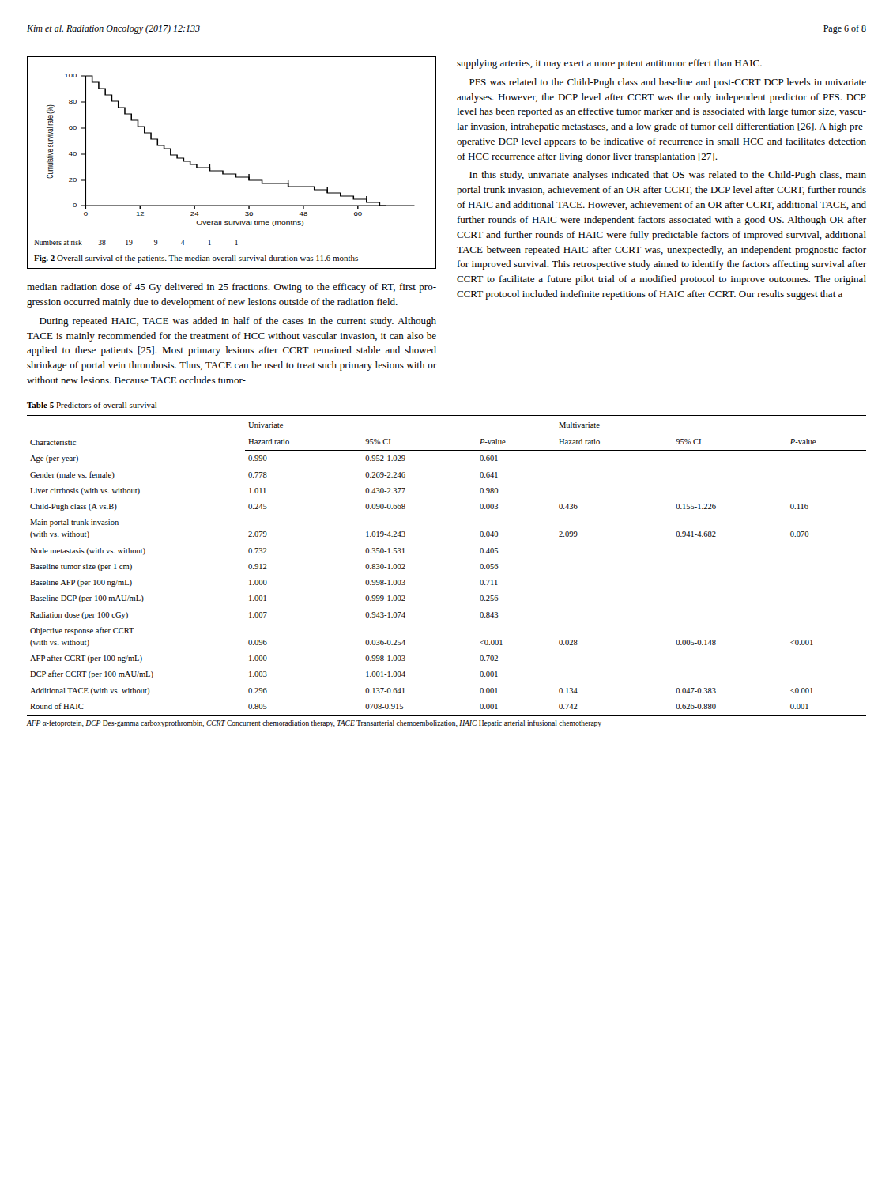Kim et al. Radiation Oncology (2017) 12:133
Page 6 of 8
100 80 60 40 20 0 0 12 24 36 48 60 Cumulative survival rate (%) Overall survival time (months)
Numbers at risk 38199411
Fig. 2 Overall survival of the patients. The median overall survival duration was 11.6 months
median radiation dose of 45 Gy delivered in 25 fractions. Owing to the efficacy of RT, first progression occurred mainly due to development of new lesions outside of the radiation field.
During repeated HAIC, TACE was added in half of the cases in the current study. Although TACE is mainly recommended for the treatment of HCC without vascular invasion, it can also be applied to these patients [25]. Most primary lesions after CCRT remained stable and showed shrinkage of portal vein thrombosis. Thus, TACE can be used to treat such primary lesions with or without new lesions. Because TACE occludes tumor-
supplying arteries, it may exert a more potent antitumor effect than HAIC.
PFS was related to the Child-Pugh class and baseline and post-CCRT DCP levels in univariate analyses. However, the DCP level after CCRT was the only independent predictor of PFS. DCP level has been reported as an effective tumor marker and is associated with large tumor size, vascular invasion, intrahepatic metastases, and a low grade of tumor cell differentiation [26]. A high preoperative DCP level appears to be indicative of recurrence in small HCC and facilitates detection of HCC recurrence after living-donor liver transplantation [27].
In this study, univariate analyses indicated that OS was related to the Child-Pugh class, main portal trunk invasion, achievement of an OR after CCRT, the DCP level after CCRT, further rounds of HAIC and additional TACE. However, achievement of an OR after CCRT, additional TACE, and further rounds of HAIC were independent factors associated with a good OS. Although OR after CCRT and further rounds of HAIC were fully predictable factors of improved survival, additional TACE between repeated HAIC after CCRT was, unexpectedly, an independent prognostic factor for improved survival. This retrospective study aimed to identify the factors affecting survival after CCRT to facilitate a future pilot trial of a modified protocol to improve outcomes. The original CCRT protocol included indefinite repetitions of HAIC after CCRT. Our results suggest that a
Table 5 Predictors of overall survival
| Characteristic | Univariate | Multivariate |
| --- | --- | --- |
| Hazard ratio | 95% CI | P -value | Hazard ratio | 95% CI | P -value |
| Age (per year) | 0.990 | 0.952-1.029 | 0.601 | | | |
| Gender (male vs. female) | 0.778 | 0.269-2.246 | 0.641 | | | |
| Liver cirrhosis (with vs. without) | 1.011 | 0.430-2.377 | 0.980 | | | |
| Child-Pugh class (A vs.B) | 0.245 | 0.090-0.668 | 0.003 | 0.436 | 0.155-1.226 | 0.116 |
| Main portal trunk invasion (with vs. without) | 2.079 | 1.019-4.243 | 0.040 | 2.099 | 0.941-4.682 | 0.070 |
| Node metastasis (with vs. without) | 0.732 | 0.350-1.531 | 0.405 | | | |
| Baseline tumor size (per 1 cm) | 0.912 | 0.830-1.002 | 0.056 | | | |
| Baseline AFP (per 100 ng/mL) | 1.000 | 0.998-1.003 | 0.711 | | | |
| Baseline DCP (per 100 mAU/mL) | 1.001 | 0.999-1.002 | 0.256 | | | |
| Radiation dose (per 100 cGy) | 1.007 | 0.943-1.074 | 0.843 | | | |
| Objective response after CCRT (with vs. without) | 0.096 | 0.036-0.254 | <0.001 | 0.028 | 0.005-0.148 | <0.001 |
| AFP after CCRT (per 100 ng/mL) | 1.000 | 0.998-1.003 | 0.702 | | | |
| DCP after CCRT (per 100 mAU/mL) | 1.003 | 1.001-1.004 | 0.001 | | | |
| Additional TACE (with vs. without) | 0.296 | 0.137-0.641 | 0.001 | 0.134 | 0.047-0.383 | <0.001 |
| Round of HAIC | 0.805 | 0708-0.915 | 0.001 | 0.742 | 0.626-0.880 | 0.001 |
AFP α-fetoprotein, DCP Des-gamma carboxyprothrombin, CCRT Concurrent chemoradiation therapy, TACE Transarterial chemoembolization, HAIC Hepatic arterial infusional chemotherapy